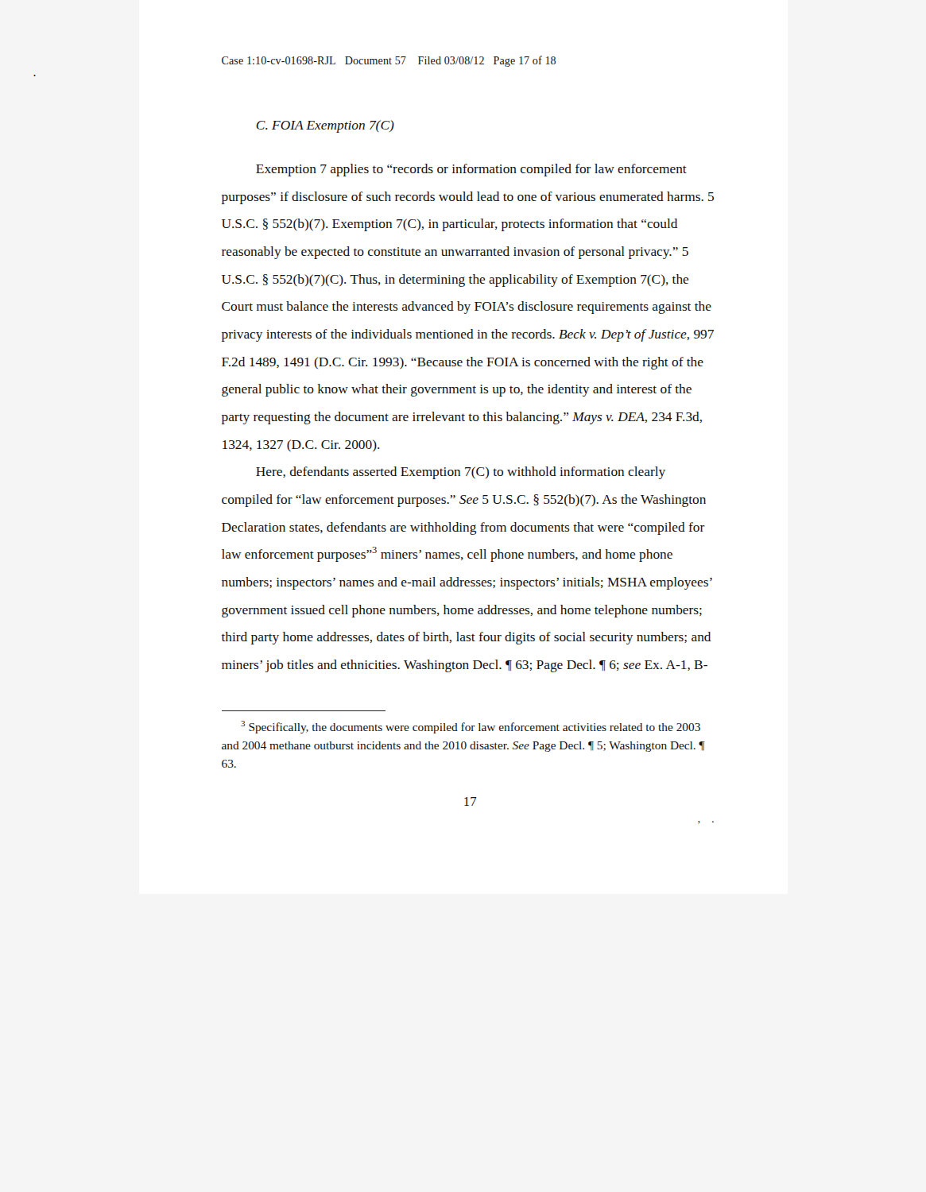.
Case 1:10-cv-01698-RJL Document 57 Filed 03/08/12 Page 17 of 18
C. FOIA Exemption 7(C)
Exemption 7 applies to “records or information compiled for law enforcement purposes” if disclosure of such records would lead to one of various enumerated harms. 5 U.S.C. § 552(b)(7). Exemption 7(C), in particular, protects information that “could reasonably be expected to constitute an unwarranted invasion of personal privacy.” 5 U.S.C. § 552(b)(7)(C). Thus, in determining the applicability of Exemption 7(C), the Court must balance the interests advanced by FOIA’s disclosure requirements against the privacy interests of the individuals mentioned in the records. Beck v. Dep’t of Justice, 997 F.2d 1489, 1491 (D.C. Cir. 1993). “Because the FOIA is concerned with the right of the general public to know what their government is up to, the identity and interest of the party requesting the document are irrelevant to this balancing.” Mays v. DEA, 234 F.3d, 1324, 1327 (D.C. Cir. 2000).
Here, defendants asserted Exemption 7(C) to withhold information clearly compiled for “law enforcement purposes.” See 5 U.S.C. § 552(b)(7). As the Washington Declaration states, defendants are withholding from documents that were “compiled for law enforcement purposes”3 miners’ names, cell phone numbers, and home phone numbers; inspectors’ names and e-mail addresses; inspectors’ initials; MSHA employees’ government issued cell phone numbers, home addresses, and home telephone numbers; third party home addresses, dates of birth, last four digits of social security numbers; and miners’ job titles and ethnicities. Washington Decl. ¶ 63; Page Decl. ¶ 6; see Ex. A-1, B-
3 Specifically, the documents were compiled for law enforcement activities related to the 2003 and 2004 methane outburst incidents and the 2010 disaster. See Page Decl. ¶ 5; Washington Decl. ¶ 63.
17
, .